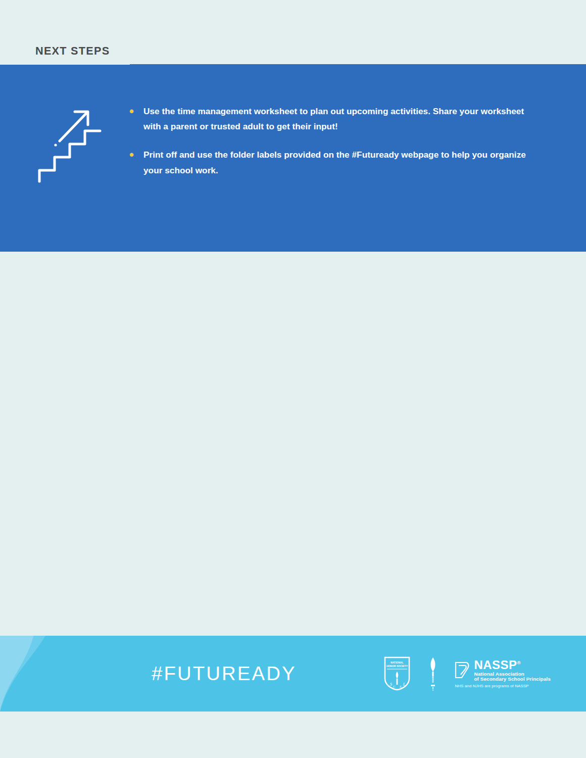Next Steps
Use the time management worksheet to plan out upcoming activities. Share your worksheet with a parent or trusted adult to get their input!
Print off and use the folder labels provided on the #Futuready webpage to help you organize your school work.
#FUTUREADY
NATIONAL HONOR SOCIETY S L C S NATIONAL JUNIOR HONOR SOCIETY !
NASSP®
National Association
of Secondary School Principals
NHS and NJHS are programs of NASSP